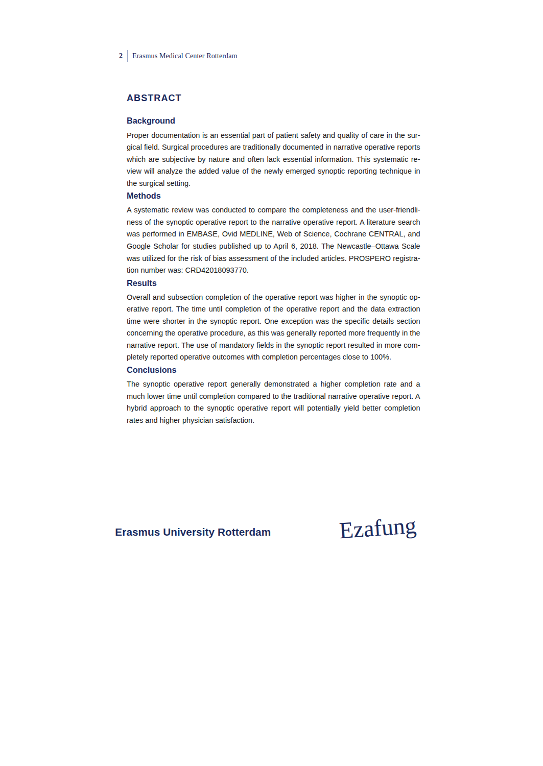2 Erasmus Medical Center Rotterdam
ABSTRACT
Background
Proper documentation is an essential part of patient safety and quality of care in the surgical field. Surgical procedures are traditionally documented in narrative operative reports which are subjective by nature and often lack essential information. This systematic review will analyze the added value of the newly emerged synoptic reporting technique in the surgical setting.
Methods
A systematic review was conducted to compare the completeness and the user-friendliness of the synoptic operative report to the narrative operative report. A literature search was performed in EMBASE, Ovid MEDLINE, Web of Science, Cochrane CENTRAL, and Google Scholar for studies published up to April 6, 2018. The Newcastle–Ottawa Scale was utilized for the risk of bias assessment of the included articles. PROSPERO registration number was: CRD42018093770.
Results
Overall and subsection completion of the operative report was higher in the synoptic operative report. The time until completion of the operative report and the data extraction time were shorter in the synoptic report. One exception was the specific details section concerning the operative procedure, as this was generally reported more frequently in the narrative report. The use of mandatory fields in the synoptic report resulted in more completely reported operative outcomes with completion percentages close to 100%.
Conclusions
The synoptic operative report generally demonstrated a higher completion rate and a much lower time until completion compared to the traditional narrative operative report. A hybrid approach to the synoptic operative report will potentially yield better completion rates and higher physician satisfaction.
Erasmus University Rotterdam
Ezafung